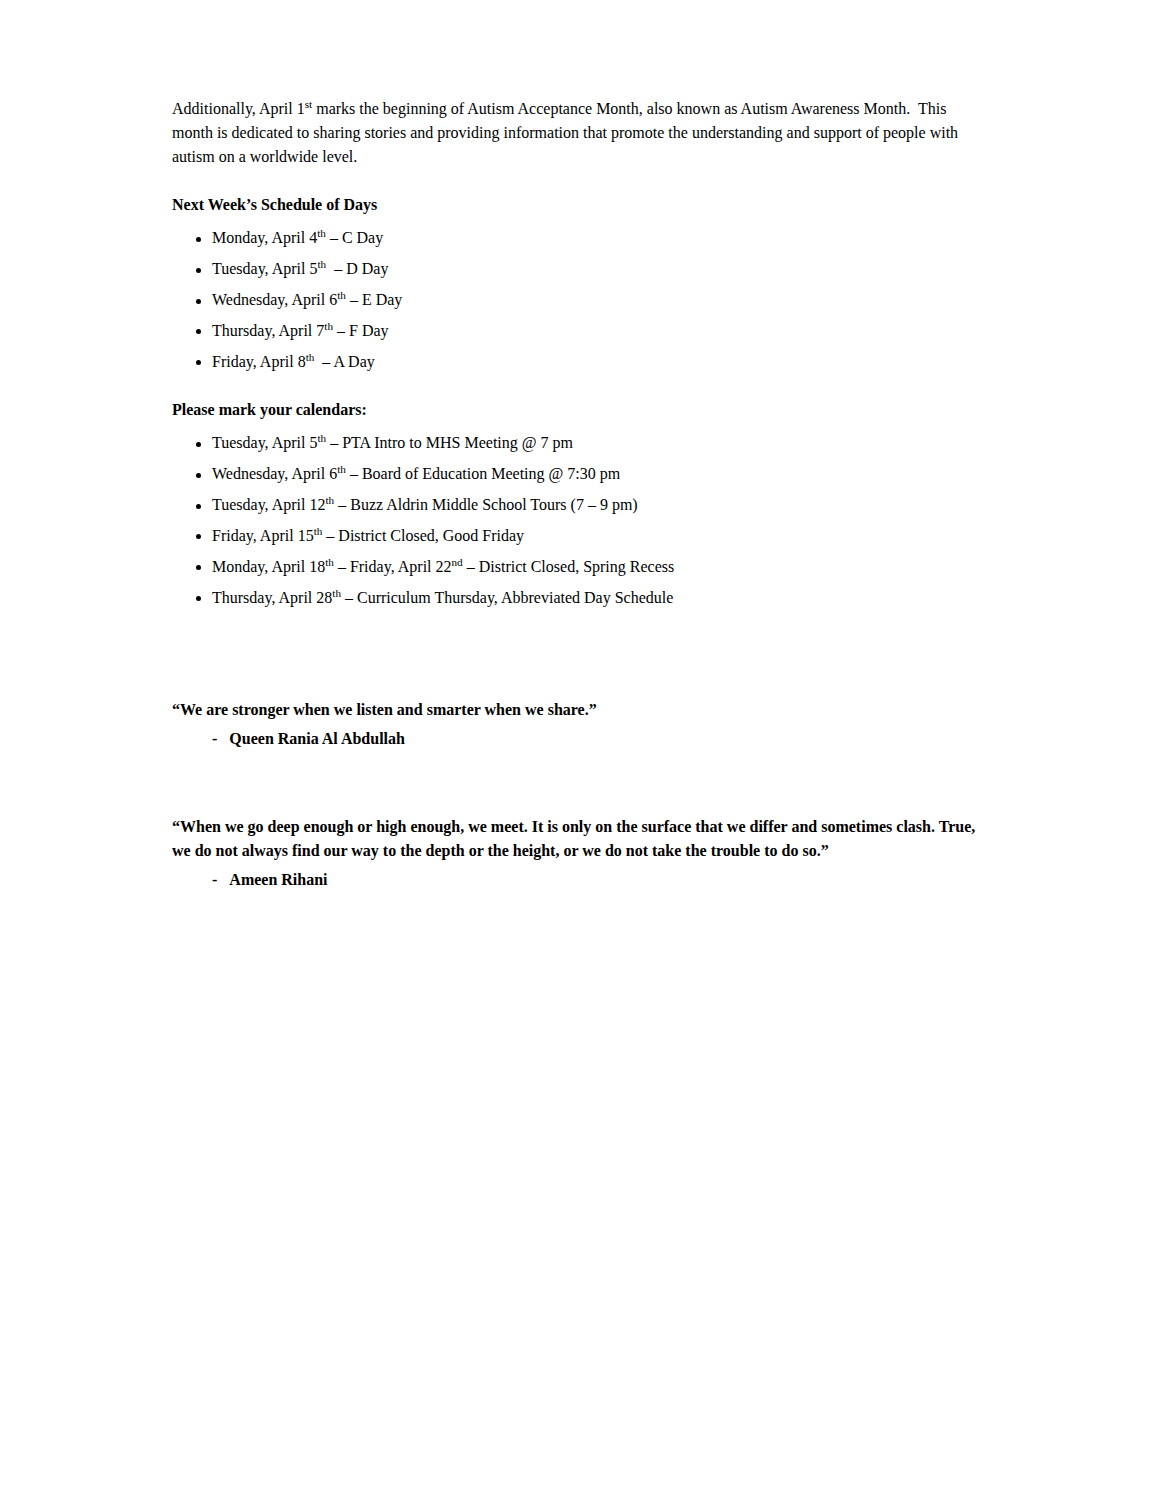Additionally, April 1st marks the beginning of Autism Acceptance Month, also known as Autism Awareness Month. This month is dedicated to sharing stories and providing information that promote the understanding and support of people with autism on a worldwide level.
Next Week’s Schedule of Days
Monday, April 4th – C Day
Tuesday, April 5th – D Day
Wednesday, April 6th – E Day
Thursday, April 7th – F Day
Friday, April 8th – A Day
Please mark your calendars:
Tuesday, April 5th – PTA Intro to MHS Meeting @ 7 pm
Wednesday, April 6th – Board of Education Meeting @ 7:30 pm
Tuesday, April 12th – Buzz Aldrin Middle School Tours (7 – 9 pm)
Friday, April 15th – District Closed, Good Friday
Monday, April 18th – Friday, April 22nd – District Closed, Spring Recess
Thursday, April 28th – Curriculum Thursday, Abbreviated Day Schedule
“We are stronger when we listen and smarter when we share.”
Queen Rania Al Abdullah
“When we go deep enough or high enough, we meet. It is only on the surface that we differ and sometimes clash. True, we do not always find our way to the depth or the height, or we do not take the trouble to do so.”
Ameen Rihani